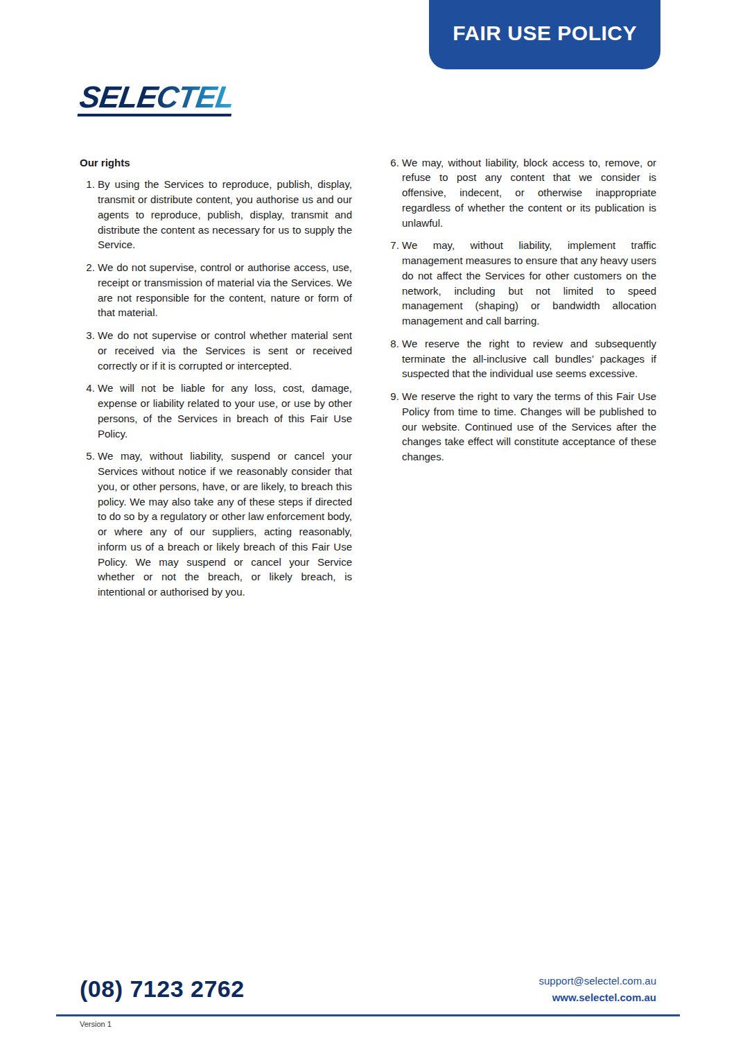FAIR USE POLICY
SELECTEL
Our rights
By using the Services to reproduce, publish, display, transmit or distribute content, you authorise us and our agents to reproduce, publish, display, transmit and distribute the content as necessary for us to supply the Service.
We do not supervise, control or authorise access, use, receipt or transmission of material via the Services. We are not responsible for the content, nature or form of that material.
We do not supervise or control whether material sent or received via the Services is sent or received correctly or if it is corrupted or intercepted.
We will not be liable for any loss, cost, damage, expense or liability related to your use, or use by other persons, of the Services in breach of this Fair Use Policy.
We may, without liability, suspend or cancel your Services without notice if we reasonably consider that you, or other persons, have, or are likely, to breach this policy. We may also take any of these steps if directed to do so by a regulatory or other law enforcement body, or where any of our suppliers, acting reasonably, inform us of a breach or likely breach of this Fair Use Policy. We may suspend or cancel your Service whether or not the breach, or likely breach, is intentional or authorised by you.
We may, without liability, block access to, remove, or refuse to post any content that we consider is offensive, indecent, or otherwise inappropriate regardless of whether the content or its publication is unlawful.
We may, without liability, implement traffic management measures to ensure that any heavy users do not affect the Services for other customers on the network, including but not limited to speed management (shaping) or bandwidth allocation management and call barring.
We reserve the right to review and subsequently terminate the all-inclusive call bundles’ packages if suspected that the individual use seems excessive.
We reserve the right to vary the terms of this Fair Use Policy from time to time. Changes will be published to our website. Continued use of the Services after the changes take effect will constitute acceptance of these changes.
(08) 7123 2762
support@selectel.com.au
www.selectel.com.au
Version 1